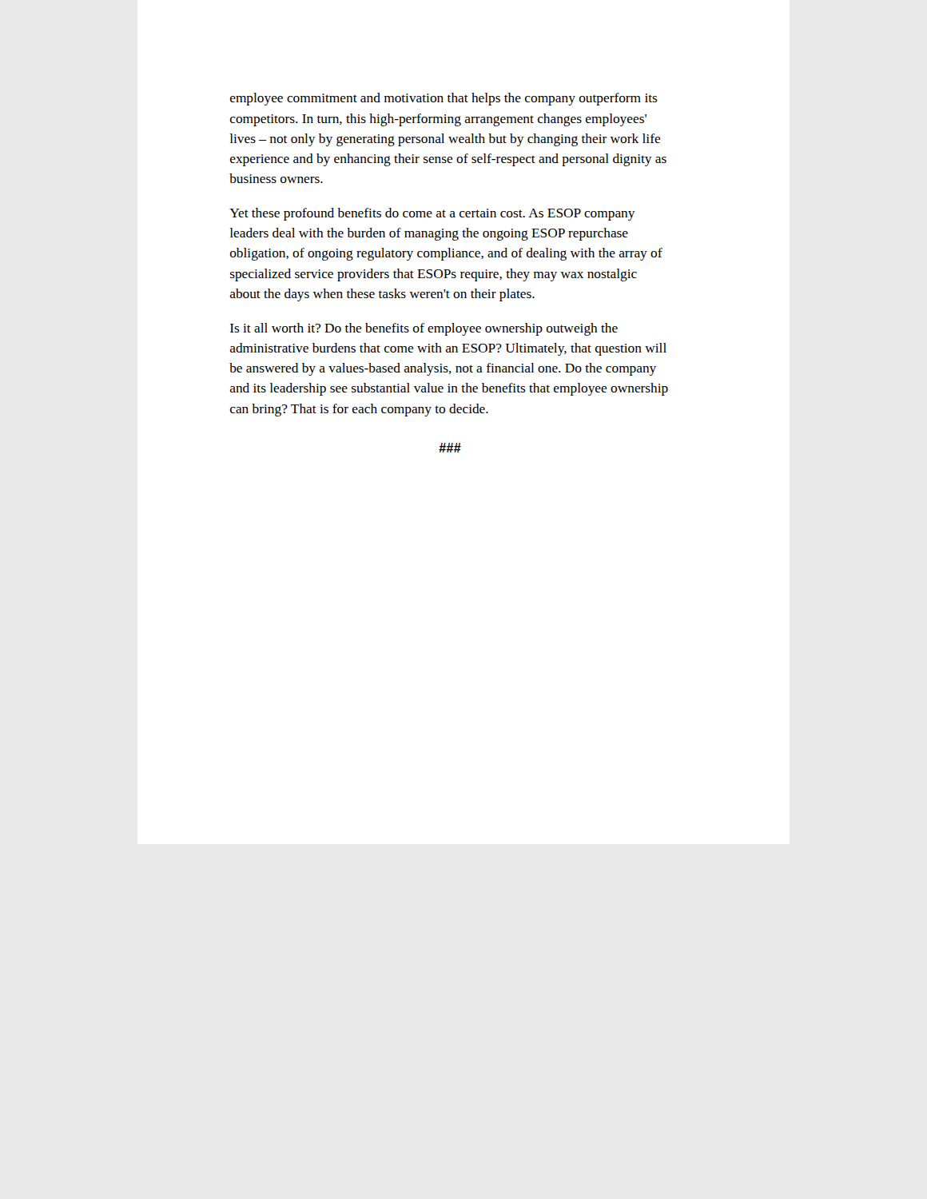employee commitment and motivation that helps the company outperform its competitors. In turn, this high-performing arrangement changes employees' lives – not only by generating personal wealth but by changing their work life experience and by enhancing their sense of self-respect and personal dignity as business owners.
Yet these profound benefits do come at a certain cost. As ESOP company leaders deal with the burden of managing the ongoing ESOP repurchase obligation, of ongoing regulatory compliance, and of dealing with the array of specialized service providers that ESOPs require, they may wax nostalgic about the days when these tasks weren't on their plates.
Is it all worth it? Do the benefits of employee ownership outweigh the administrative burdens that come with an ESOP? Ultimately, that question will be answered by a values-based analysis, not a financial one. Do the company and its leadership see substantial value in the benefits that employee ownership can bring? That is for each company to decide.
###